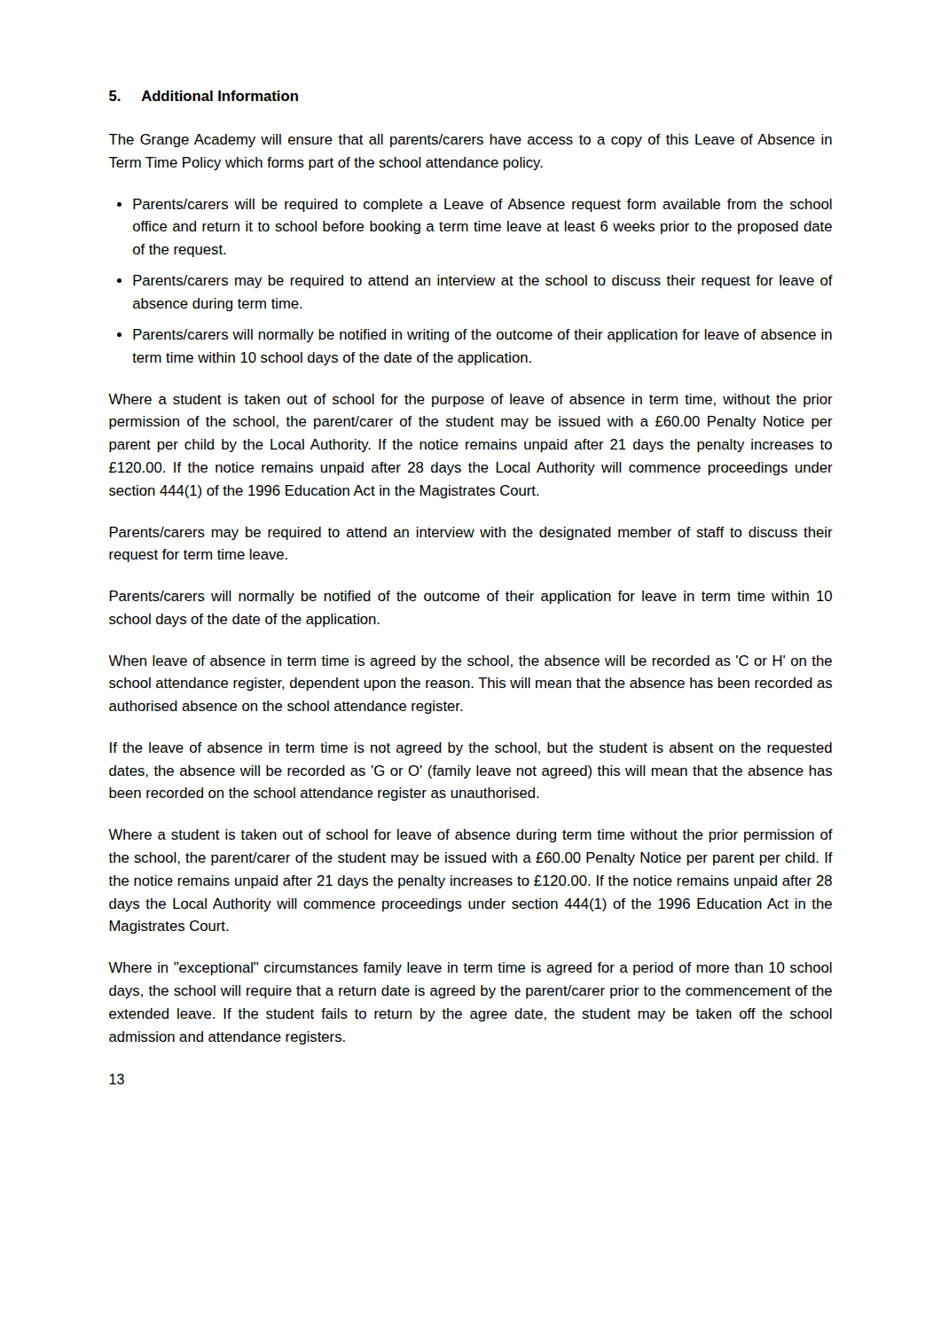5. Additional Information
The Grange Academy will ensure that all parents/carers have access to a copy of this Leave of Absence in Term Time Policy which forms part of the school attendance policy.
Parents/carers will be required to complete a Leave of Absence request form available from the school office and return it to school before booking a term time leave at least 6 weeks prior to the proposed date of the request.
Parents/carers may be required to attend an interview at the school to discuss their request for leave of absence during term time.
Parents/carers will normally be notified in writing of the outcome of their application for leave of absence in term time within 10 school days of the date of the application.
Where a student is taken out of school for the purpose of leave of absence in term time, without the prior permission of the school, the parent/carer of the student may be issued with a £60.00 Penalty Notice per parent per child by the Local Authority. If the notice remains unpaid after 21 days the penalty increases to £120.00. If the notice remains unpaid after 28 days the Local Authority will commence proceedings under section 444(1) of the 1996 Education Act in the Magistrates Court.
Parents/carers may be required to attend an interview with the designated member of staff to discuss their request for term time leave.
Parents/carers will normally be notified of the outcome of their application for leave in term time within 10 school days of the date of the application.
When leave of absence in term time is agreed by the school, the absence will be recorded as 'C or H' on the school attendance register, dependent upon the reason. This will mean that the absence has been recorded as authorised absence on the school attendance register.
If the leave of absence in term time is not agreed by the school, but the student is absent on the requested dates, the absence will be recorded as 'G or O' (family leave not agreed) this will mean that the absence has been recorded on the school attendance register as unauthorised.
Where a student is taken out of school for leave of absence during term time without the prior permission of the school, the parent/carer of the student may be issued with a £60.00 Penalty Notice per parent per child. If the notice remains unpaid after 21 days the penalty increases to £120.00. If the notice remains unpaid after 28 days the Local Authority will commence proceedings under section 444(1) of the 1996 Education Act in the Magistrates Court.
Where in "exceptional" circumstances family leave in term time is agreed for a period of more than 10 school days, the school will require that a return date is agreed by the parent/carer prior to the commencement of the extended leave. If the student fails to return by the agree date, the student may be taken off the school admission and attendance registers.
13